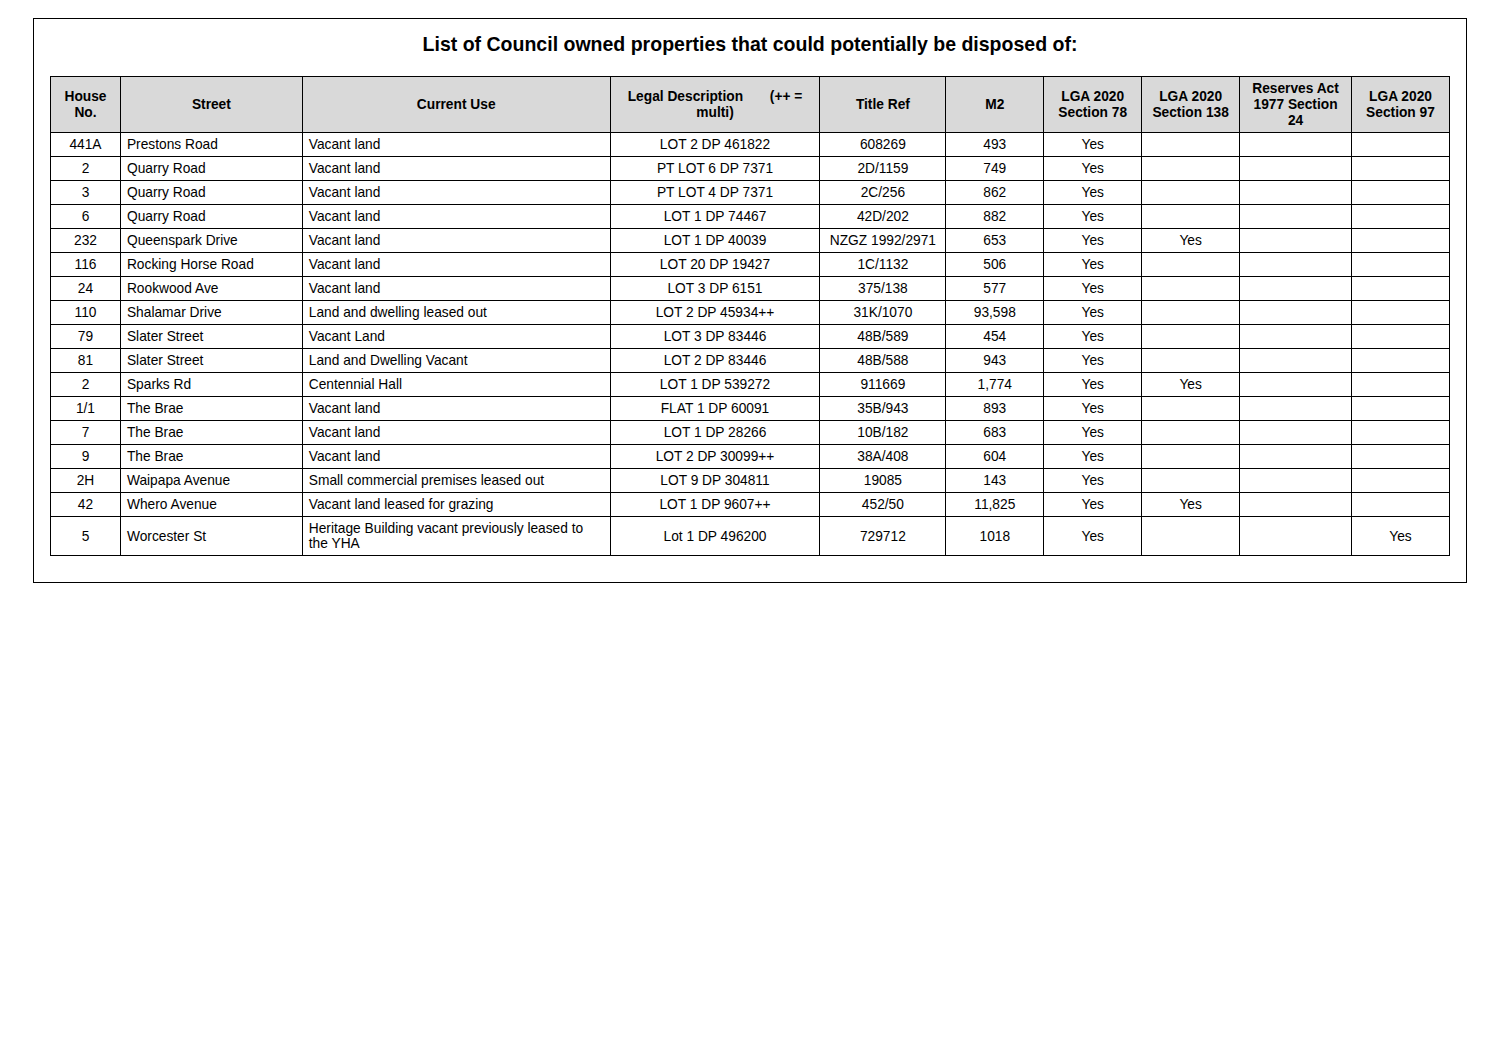List of Council owned properties that could potentially be disposed of:
| House No. | Street | Current Use | Legal Description (++ = multi) | Title Ref | M2 | LGA 2020 Section 78 | LGA 2020 Section 138 | Reserves Act 1977 Section 24 | LGA 2020 Section 97 |
| --- | --- | --- | --- | --- | --- | --- | --- | --- | --- |
| 441A | Prestons Road | Vacant land | LOT 2 DP 461822 | 608269 | 493 | Yes | | | |
| 2 | Quarry Road | Vacant land | PT LOT 6 DP 7371 | 2D/1159 | 749 | Yes | | | |
| 3 | Quarry Road | Vacant land | PT LOT 4 DP 7371 | 2C/256 | 862 | Yes | | | |
| 6 | Quarry Road | Vacant land | LOT 1 DP 74467 | 42D/202 | 882 | Yes | | | |
| 232 | Queenspark Drive | Vacant land | LOT 1 DP 40039 | NZGZ 1992/2971 | 653 | Yes | Yes | | |
| 116 | Rocking Horse Road | Vacant land | LOT 20 DP 19427 | 1C/1132 | 506 | Yes | | | |
| 24 | Rookwood Ave | Vacant land | LOT 3 DP 6151 | 375/138 | 577 | Yes | | | |
| 110 | Shalamar Drive | Land and dwelling leased out | LOT 2 DP 45934++ | 31K/1070 | 93,598 | Yes | | | |
| 79 | Slater Street | Vacant Land | LOT 3 DP 83446 | 48B/589 | 454 | Yes | | | |
| 81 | Slater Street | Land and Dwelling Vacant | LOT 2 DP 83446 | 48B/588 | 943 | Yes | | | |
| 2 | Sparks Rd | Centennial Hall | LOT 1 DP 539272 | 911669 | 1,774 | Yes | Yes | | |
| 1/1 | The Brae | Vacant land | FLAT 1 DP 60091 | 35B/943 | 893 | Yes | | | |
| 7 | The Brae | Vacant land | LOT 1 DP 28266 | 10B/182 | 683 | Yes | | | |
| 9 | The Brae | Vacant land | LOT 2 DP 30099++ | 38A/408 | 604 | Yes | | | |
| 2H | Waipapa Avenue | Small commercial premises leased out | LOT 9 DP 304811 | 19085 | 143 | Yes | | | |
| 42 | Whero Avenue | Vacant land leased for grazing | LOT 1 DP 9607++ | 452/50 | 11,825 | Yes | Yes | | |
| 5 | Worcester St | Heritage Building vacant previously leased to the YHA | Lot 1 DP 496200 | 729712 | 1018 | Yes | | | Yes |